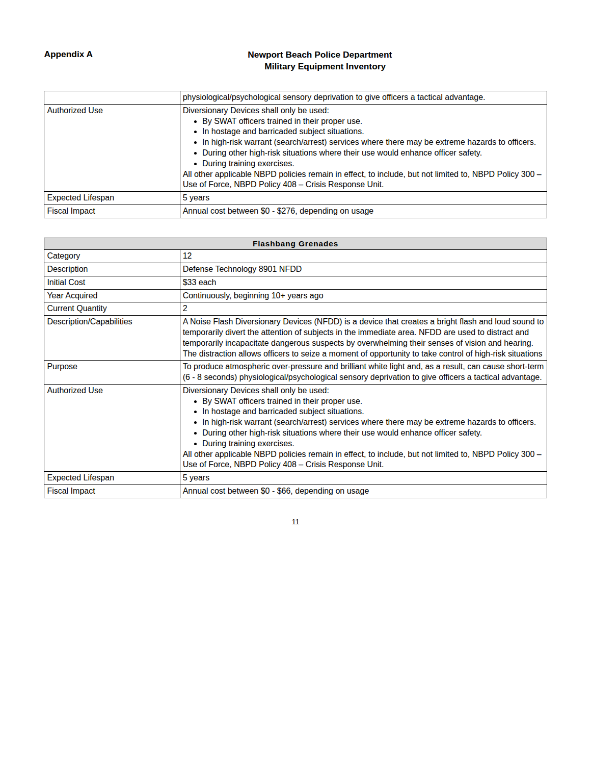Appendix A
Newport Beach Police Department Military Equipment Inventory
| | physiological/psychological sensory deprivation to give officers a tactical advantage. |
| Authorized Use | Diversionary Devices shall only be used: By SWAT officers trained in their proper use. In hostage and barricaded subject situations. In high-risk warrant (search/arrest) services where there may be extreme hazards to officers. During other high-risk situations where their use would enhance officer safety. During training exercises. All other applicable NBPD policies remain in effect, to include, but not limited to, NBPD Policy 300 – Use of Force, NBPD Policy 408 – Crisis Response Unit. |
| Expected Lifespan | 5 years |
| Fiscal Impact | Annual cost between $0 - $276, depending on usage |
Flashbang Grenades
| Category | 12 |
| Description | Defense Technology 8901 NFDD |
| Initial Cost | $33 each |
| Year Acquired | Continuously, beginning 10+ years ago |
| Current Quantity | 2 |
| Description/Capabilities | A Noise Flash Diversionary Devices (NFDD) is a device that creates a bright flash and loud sound to temporarily divert the attention of subjects in the immediate area. NFDD are used to distract and temporarily incapacitate dangerous suspects by overwhelming their senses of vision and hearing. The distraction allows officers to seize a moment of opportunity to take control of high-risk situations |
| Purpose | To produce atmospheric over-pressure and brilliant white light and, as a result, can cause short-term (6 - 8 seconds) physiological/psychological sensory deprivation to give officers a tactical advantage. |
| Authorized Use | Diversionary Devices shall only be used: By SWAT officers trained in their proper use. In hostage and barricaded subject situations. In high-risk warrant (search/arrest) services where there may be extreme hazards to officers. During other high-risk situations where their use would enhance officer safety. During training exercises. All other applicable NBPD policies remain in effect, to include, but not limited to, NBPD Policy 300 – Use of Force, NBPD Policy 408 – Crisis Response Unit. |
| Expected Lifespan | 5 years |
| Fiscal Impact | Annual cost between $0 - $66, depending on usage |
11